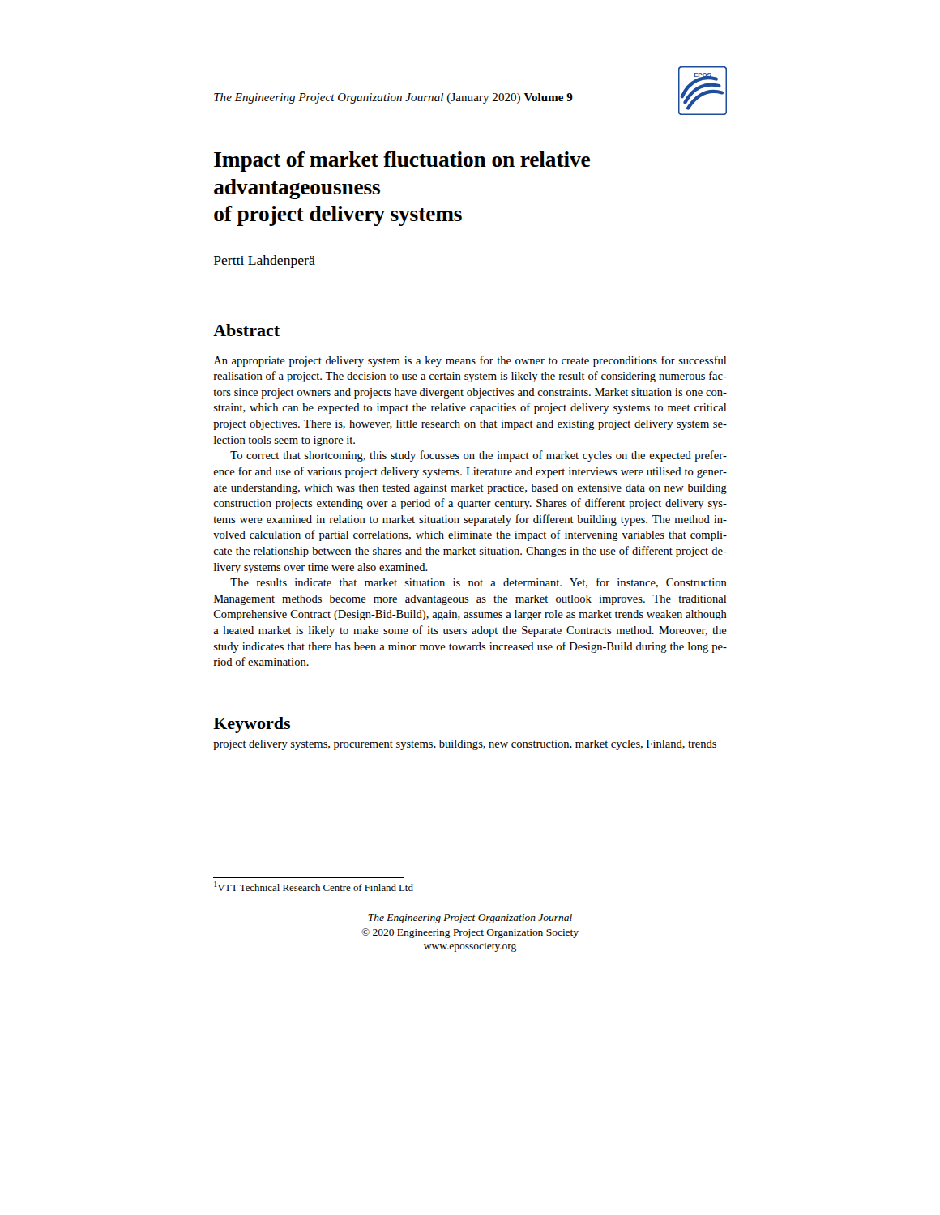The Engineering Project Organization Journal (January 2020) Volume 9
EPOS
Impact of market fluctuation on relative advantageousness
of project delivery systems
Pertti Lahdenperä
Abstract
An appropriate project delivery system is a key means for the owner to create preconditions for successful realisation of a project. The decision to use a certain system is likely the result of considering numerous factors since project owners and projects have divergent objectives and constraints. Market situation is one constraint, which can be expected to impact the relative capacities of project delivery systems to meet critical project objectives. There is, however, little research on that impact and existing project delivery system selection tools seem to ignore it.
To correct that shortcoming, this study focusses on the impact of market cycles on the expected preference for and use of various project delivery systems. Literature and expert interviews were utilised to generate understanding, which was then tested against market practice, based on extensive data on new building construction projects extending over a period of a quarter century. Shares of different project delivery systems were examined in relation to market situation separately for different building types. The method involved calculation of partial correlations, which eliminate the impact of intervening variables that complicate the relationship between the shares and the market situation. Changes in the use of different project delivery systems over time were also examined.
The results indicate that market situation is not a determinant. Yet, for instance, Construction Management methods become more advantageous as the market outlook improves. The traditional Comprehensive Contract (Design-Bid-Build), again, assumes a larger role as market trends weaken although a heated market is likely to make some of its users adopt the Separate Contracts method. Moreover, the study indicates that there has been a minor move towards increased use of Design-Build during the long period of examination.
Keywords
project delivery systems, procurement systems, buildings, new construction, market cycles, Finland, trends
1VTT Technical Research Centre of Finland Ltd
The Engineering Project Organization Journal
© 2020 Engineering Project Organization Society
www.epossociety.org